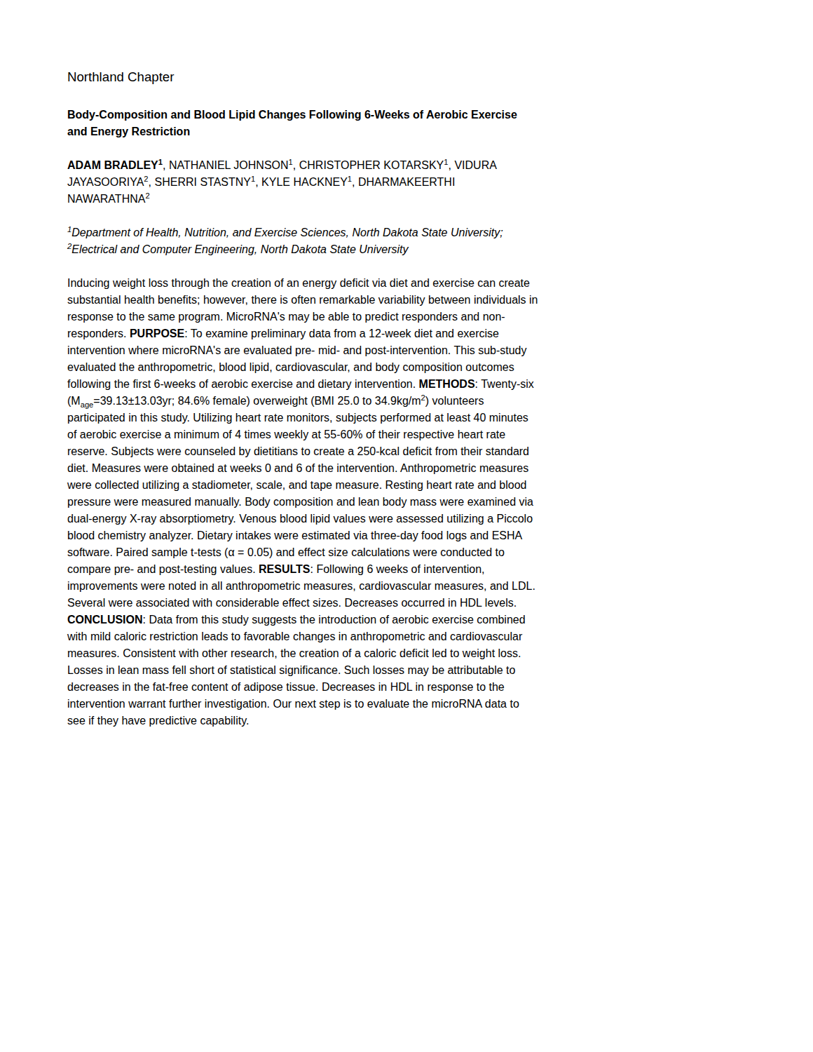Northland Chapter
Body-Composition and Blood Lipid Changes Following 6-Weeks of Aerobic Exercise and Energy Restriction
ADAM BRADLEY1, NATHANIEL JOHNSON1, CHRISTOPHER KOTARSKY1, VIDURA JAYASOORIYA2, SHERRI STASTNY1, KYLE HACKNEY1, DHARMAKEERTHI NAWARATHNA2
1Department of Health, Nutrition, and Exercise Sciences, North Dakota State University; 2Electrical and Computer Engineering, North Dakota State University
Inducing weight loss through the creation of an energy deficit via diet and exercise can create substantial health benefits; however, there is often remarkable variability between individuals in response to the same program. MicroRNA's may be able to predict responders and non-responders. PURPOSE: To examine preliminary data from a 12-week diet and exercise intervention where microRNA's are evaluated pre- mid- and post-intervention. This sub-study evaluated the anthropometric, blood lipid, cardiovascular, and body composition outcomes following the first 6-weeks of aerobic exercise and dietary intervention. METHODS: Twenty-six (Mage=39.13±13.03yr; 84.6% female) overweight (BMI 25.0 to 34.9kg/m2) volunteers participated in this study. Utilizing heart rate monitors, subjects performed at least 40 minutes of aerobic exercise a minimum of 4 times weekly at 55-60% of their respective heart rate reserve. Subjects were counseled by dietitians to create a 250-kcal deficit from their standard diet. Measures were obtained at weeks 0 and 6 of the intervention. Anthropometric measures were collected utilizing a stadiometer, scale, and tape measure. Resting heart rate and blood pressure were measured manually. Body composition and lean body mass were examined via dual-energy X-ray absorptiometry. Venous blood lipid values were assessed utilizing a Piccolo blood chemistry analyzer. Dietary intakes were estimated via three-day food logs and ESHA software. Paired sample t-tests (α = 0.05) and effect size calculations were conducted to compare pre- and post-testing values. RESULTS: Following 6 weeks of intervention, improvements were noted in all anthropometric measures, cardiovascular measures, and LDL. Several were associated with considerable effect sizes. Decreases occurred in HDL levels. CONCLUSION: Data from this study suggests the introduction of aerobic exercise combined with mild caloric restriction leads to favorable changes in anthropometric and cardiovascular measures. Consistent with other research, the creation of a caloric deficit led to weight loss. Losses in lean mass fell short of statistical significance. Such losses may be attributable to decreases in the fat-free content of adipose tissue. Decreases in HDL in response to the intervention warrant further investigation. Our next step is to evaluate the microRNA data to see if they have predictive capability.